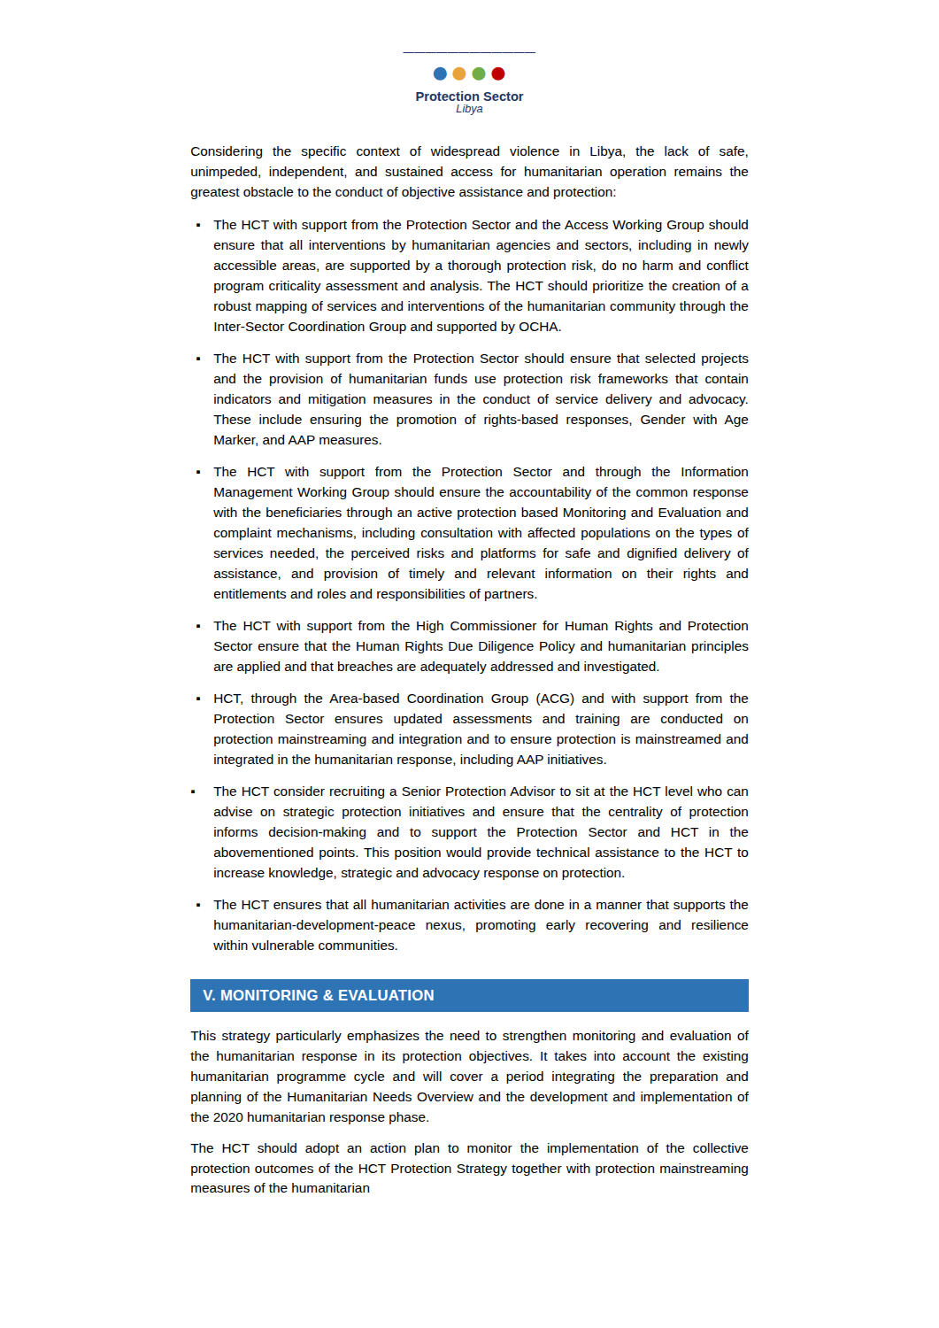————————————
●●●●
Protection Sector
Libya
Considering the specific context of widespread violence in Libya, the lack of safe, unimpeded, independent, and sustained access for humanitarian operation remains the greatest obstacle to the conduct of objective assistance and protection:
The HCT with support from the Protection Sector and the Access Working Group should ensure that all interventions by humanitarian agencies and sectors, including in newly accessible areas, are supported by a thorough protection risk, do no harm and conflict program criticality assessment and analysis. The HCT should prioritize the creation of a robust mapping of services and interventions of the humanitarian community through the Inter-Sector Coordination Group and supported by OCHA.
The HCT with support from the Protection Sector should ensure that selected projects and the provision of humanitarian funds use protection risk frameworks that contain indicators and mitigation measures in the conduct of service delivery and advocacy. These include ensuring the promotion of rights-based responses, Gender with Age Marker, and AAP measures.
The HCT with support from the Protection Sector and through the Information Management Working Group should ensure the accountability of the common response with the beneficiaries through an active protection based Monitoring and Evaluation and complaint mechanisms, including consultation with affected populations on the types of services needed, the perceived risks and platforms for safe and dignified delivery of assistance, and provision of timely and relevant information on their rights and entitlements and roles and responsibilities of partners.
The HCT with support from the High Commissioner for Human Rights and Protection Sector ensure that the Human Rights Due Diligence Policy and humanitarian principles are applied and that breaches are adequately addressed and investigated.
HCT, through the Area-based Coordination Group (ACG) and with support from the Protection Sector ensures updated assessments and training are conducted on protection mainstreaming and integration and to ensure protection is mainstreamed and integrated in the humanitarian response, including AAP initiatives.
The HCT consider recruiting a Senior Protection Advisor to sit at the HCT level who can advise on strategic protection initiatives and ensure that the centrality of protection informs decision-making and to support the Protection Sector and HCT in the abovementioned points. This position would provide technical assistance to the HCT to increase knowledge, strategic and advocacy response on protection.
The HCT ensures that all humanitarian activities are done in a manner that supports the humanitarian-development-peace nexus, promoting early recovering and resilience within vulnerable communities.
V. MONITORING & EVALUATION
This strategy particularly emphasizes the need to strengthen monitoring and evaluation of the humanitarian response in its protection objectives. It takes into account the existing humanitarian programme cycle and will cover a period integrating the preparation and planning of the Humanitarian Needs Overview and the development and implementation of the 2020 humanitarian response phase.
The HCT should adopt an action plan to monitor the implementation of the collective protection outcomes of the HCT Protection Strategy together with protection mainstreaming measures of the humanitarian